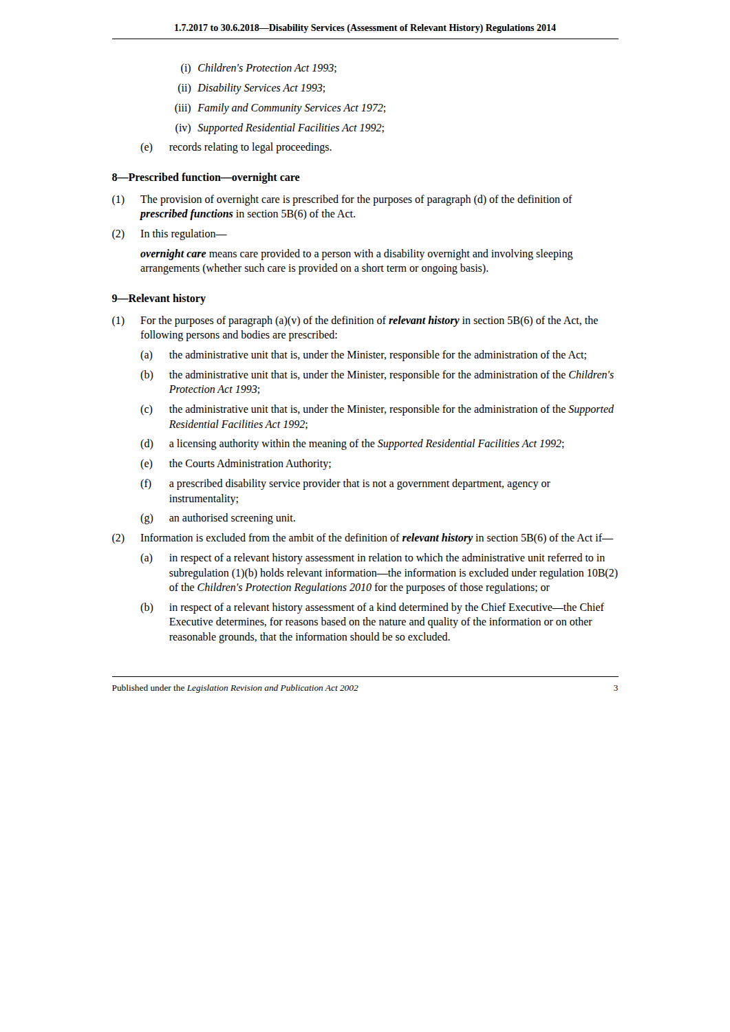1.7.2017 to 30.6.2018—Disability Services (Assessment of Relevant History) Regulations 2014
(i) Children's Protection Act 1993;
(ii) Disability Services Act 1993;
(iii) Family and Community Services Act 1972;
(iv) Supported Residential Facilities Act 1992;
(e) records relating to legal proceedings.
8—Prescribed function—overnight care
(1) The provision of overnight care is prescribed for the purposes of paragraph (d) of the definition of prescribed functions in section 5B(6) of the Act.
(2) In this regulation—
overnight care means care provided to a person with a disability overnight and involving sleeping arrangements (whether such care is provided on a short term or ongoing basis).
9—Relevant history
(1) For the purposes of paragraph (a)(v) of the definition of relevant history in section 5B(6) of the Act, the following persons and bodies are prescribed:
(a) the administrative unit that is, under the Minister, responsible for the administration of the Act;
(b) the administrative unit that is, under the Minister, responsible for the administration of the Children's Protection Act 1993;
(c) the administrative unit that is, under the Minister, responsible for the administration of the Supported Residential Facilities Act 1992;
(d) a licensing authority within the meaning of the Supported Residential Facilities Act 1992;
(e) the Courts Administration Authority;
(f) a prescribed disability service provider that is not a government department, agency or instrumentality;
(g) an authorised screening unit.
(2) Information is excluded from the ambit of the definition of relevant history in section 5B(6) of the Act if—
(a) in respect of a relevant history assessment in relation to which the administrative unit referred to in subregulation (1)(b) holds relevant information—the information is excluded under regulation 10B(2) of the Children's Protection Regulations 2010 for the purposes of those regulations; or
(b) in respect of a relevant history assessment of a kind determined by the Chief Executive—the Chief Executive determines, for reasons based on the nature and quality of the information or on other reasonable grounds, that the information should be so excluded.
Published under the Legislation Revision and Publication Act 2002 3